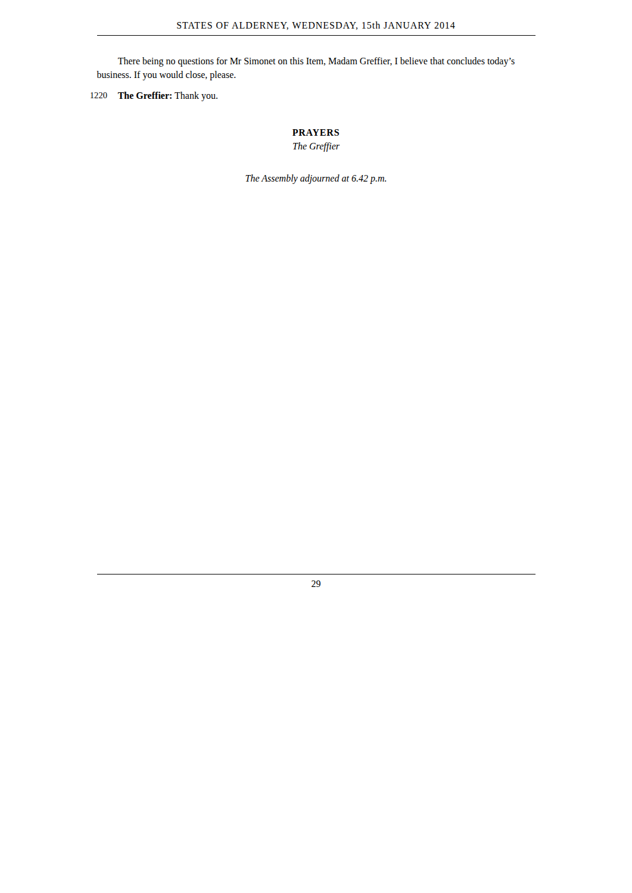STATES OF ALDERNEY, WEDNESDAY, 15th JANUARY 2014
There being no questions for Mr Simonet on this Item, Madam Greffier, I believe that concludes today’s business. If you would close, please.
1220 The Greffier: Thank you.
PRAYERS
The Greffier
The Assembly adjourned at 6.42 p.m.
29